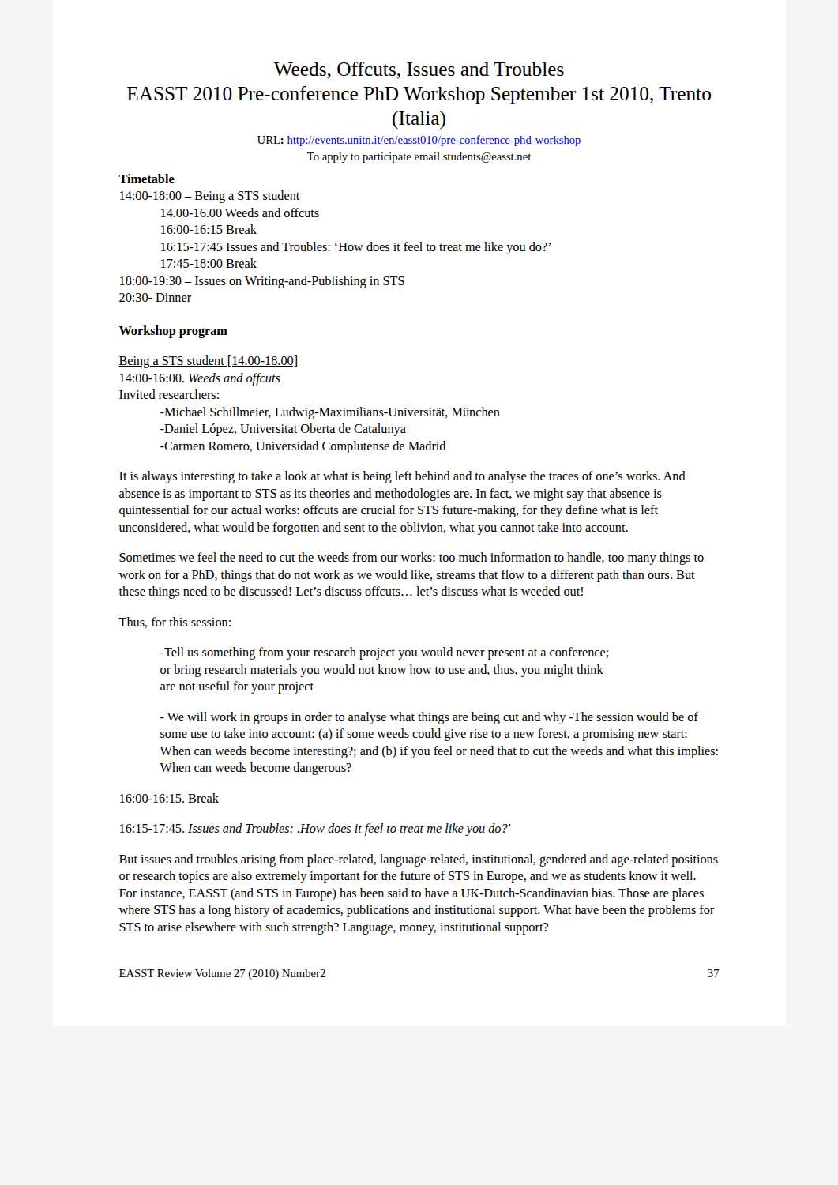Weeds, Offcuts, Issues and Troubles
EASST 2010 Pre-conference PhD Workshop September 1st 2010, Trento (Italia)
URL: http://events.unitn.it/en/easst010/pre-conference-phd-workshop
To apply to participate email students@easst.net
Timetable
14:00-18:00 – Being a STS student
14.00-16.00 Weeds and offcuts
16:00-16:15 Break
16:15-17:45 Issues and Troubles: ‘How does it feel to treat me like you do?’
17:45-18:00 Break
18:00-19:30 – Issues on Writing-and-Publishing in STS
20:30- Dinner
Workshop program
Being a STS student [14.00-18.00]
14:00-16:00. Weeds and offcuts
Invited researchers:
-Michael Schillmeier, Ludwig-Maximilians-Universität, München
-Daniel López, Universitat Oberta de Catalunya
-Carmen Romero, Universidad Complutense de Madrid
It is always interesting to take a look at what is being left behind and to analyse the traces of one’s works. And absence is as important to STS as its theories and methodologies are. In fact, we might say that absence is quintessential for our actual works: offcuts are crucial for STS future-making, for they define what is left unconsidered, what would be forgotten and sent to the oblivion, what you cannot take into account.
Sometimes we feel the need to cut the weeds from our works: too much information to handle, too many things to work on for a PhD, things that do not work as we would like, streams that flow to a different path than ours. But these things need to be discussed! Let’s discuss offcuts… let’s discuss what is weeded out!
Thus, for this session:
-Tell us something from your research project you would never present at a conference;
or bring research materials you would not know how to use and, thus, you might think
are not useful for your project
- We will work in groups in order to analyse what things are being cut and why -The session would be of some use to take into account: (a) if some weeds could give rise to a new forest, a promising new start: When can weeds become interesting?; and (b) if you feel or need that to cut the weeds and what this implies: When can weeds become dangerous?
16:00-16:15. Break
16:15-17:45. Issues and Troubles: .How does it feel to treat me like you do?'
But issues and troubles arising from place-related, language-related, institutional, gendered and age-related positions or research topics are also extremely important for the future of STS in Europe, and we as students know it well.
For instance, EASST (and STS in Europe) has been said to have a UK-Dutch-Scandinavian bias. Those are places where STS has a long history of academics, publications and institutional support. What have been the problems for STS to arise elsewhere with such strength? Language, money, institutional support?
EASST Review Volume 27 (2010) Number2 37